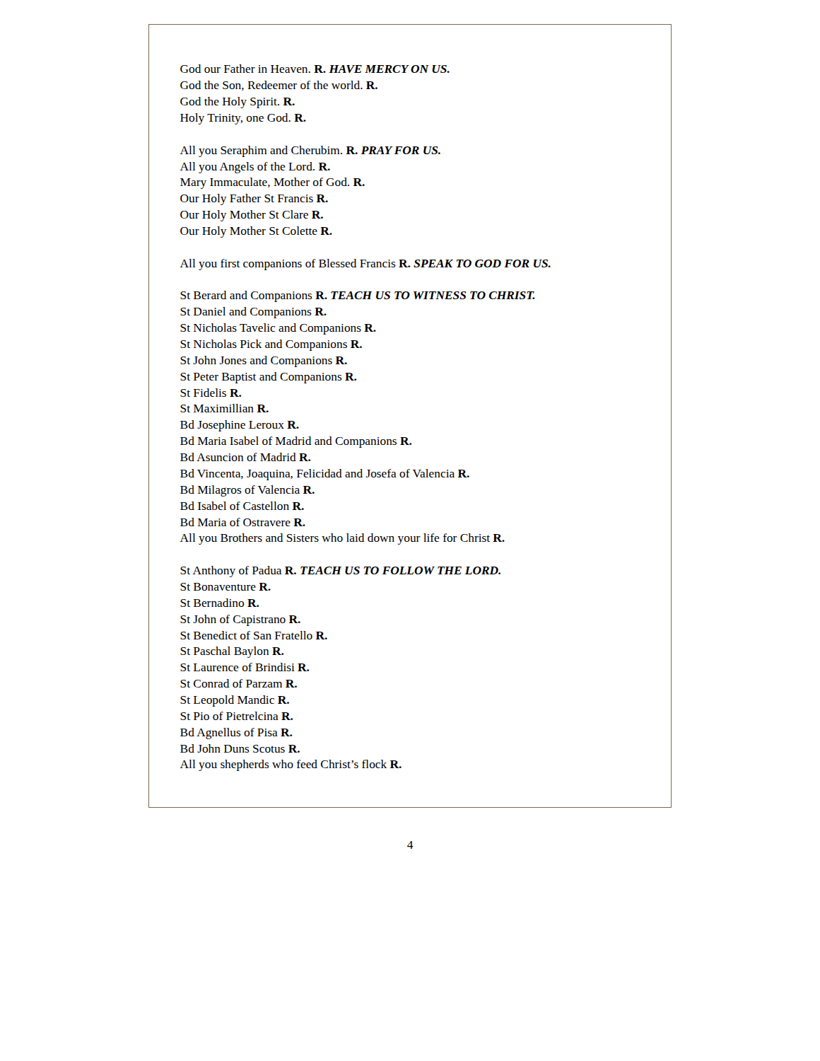God our Father in Heaven. R. HAVE MERCY ON US.
God the Son, Redeemer of the world. R.
God the Holy Spirit. R.
Holy Trinity, one God. R.
All you Seraphim and Cherubim. R. PRAY FOR US.
All you Angels of the Lord. R.
Mary Immaculate, Mother of God. R.
Our Holy Father St Francis R.
Our Holy Mother St Clare R.
Our Holy Mother St Colette R.
All you first companions of Blessed Francis R. SPEAK TO GOD FOR US.
St Berard and Companions R. TEACH US TO WITNESS TO CHRIST.
St Daniel and Companions R.
St Nicholas Tavelic and Companions R.
St Nicholas Pick and Companions R.
St John Jones and Companions R.
St Peter Baptist and Companions R.
St Fidelis R.
St Maximillian R.
Bd Josephine Leroux R.
Bd Maria Isabel of Madrid and Companions R.
Bd Asuncion of Madrid R.
Bd Vincenta, Joaquina, Felicidad and Josefa of Valencia R.
Bd Milagros of Valencia R.
Bd Isabel of Castellon R.
Bd Maria of Ostravere R.
All you Brothers and Sisters who laid down your life for Christ R.
St Anthony of Padua R. TEACH US TO FOLLOW THE LORD.
St Bonaventure R.
St Bernadino R.
St John of Capistrano R.
St Benedict of San Fratello R.
St Paschal Baylon R.
St Laurence of Brindisi R.
St Conrad of Parzam R.
St Leopold Mandic R.
St Pio of Pietrelcina R.
Bd Agnellus of Pisa R.
Bd John Duns Scotus R.
All you shepherds who feed Christ’s flock R.
4